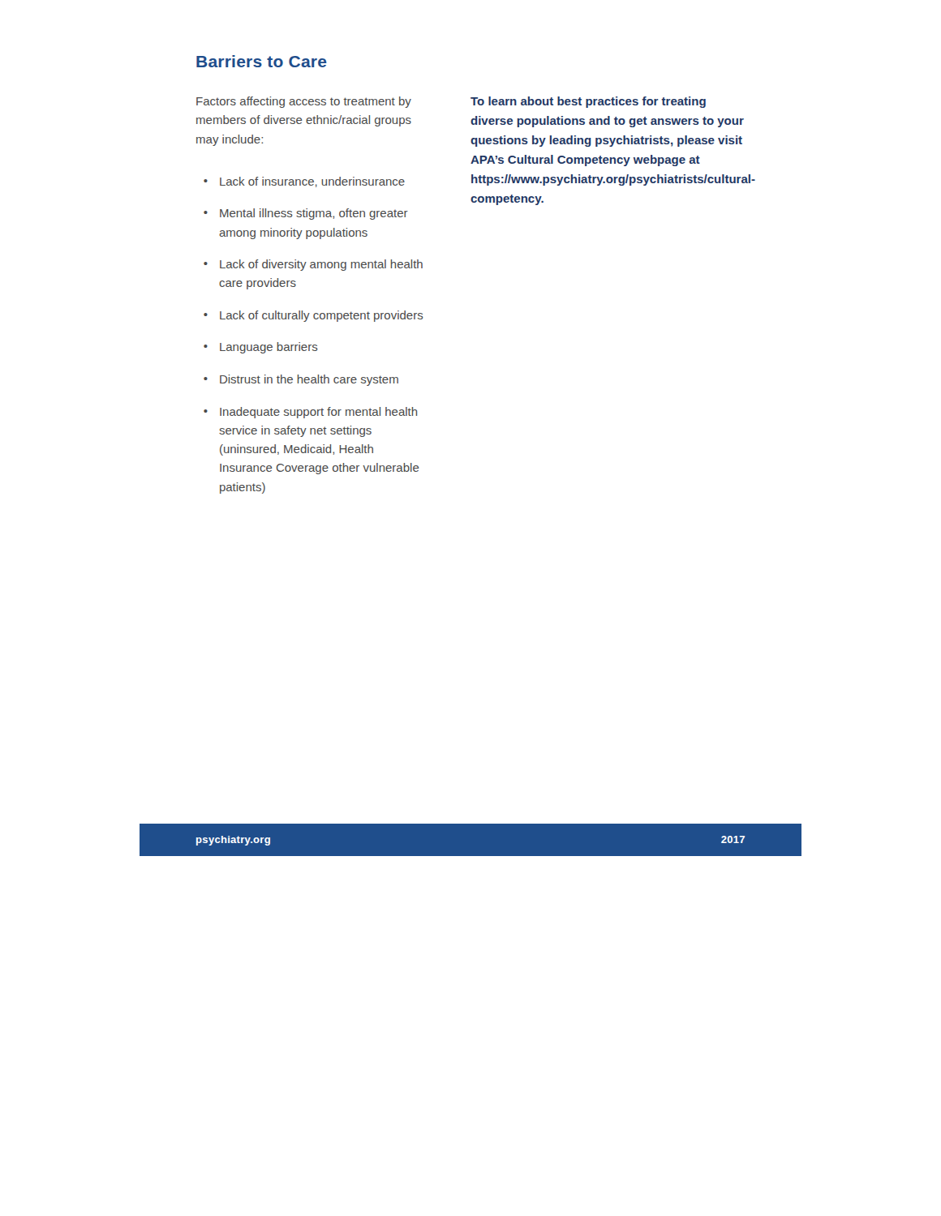Barriers to Care
Factors affecting access to treatment by members of diverse ethnic/racial groups may include:
Lack of insurance, underinsurance
Mental illness stigma, often greater among minority populations
Lack of diversity among mental health care providers
Lack of culturally competent providers
Language barriers
Distrust in the health care system
Inadequate support for mental health service in safety net settings (uninsured, Medicaid, Health Insurance Coverage other vulnerable patients)
To learn about best practices for treating diverse populations and to get answers to your questions by leading psychiatrists, please visit APA’s Cultural Competency webpage at https://www.psychiatry.org/psychiatrists/cultural-competency.
psychiatry.org 2017